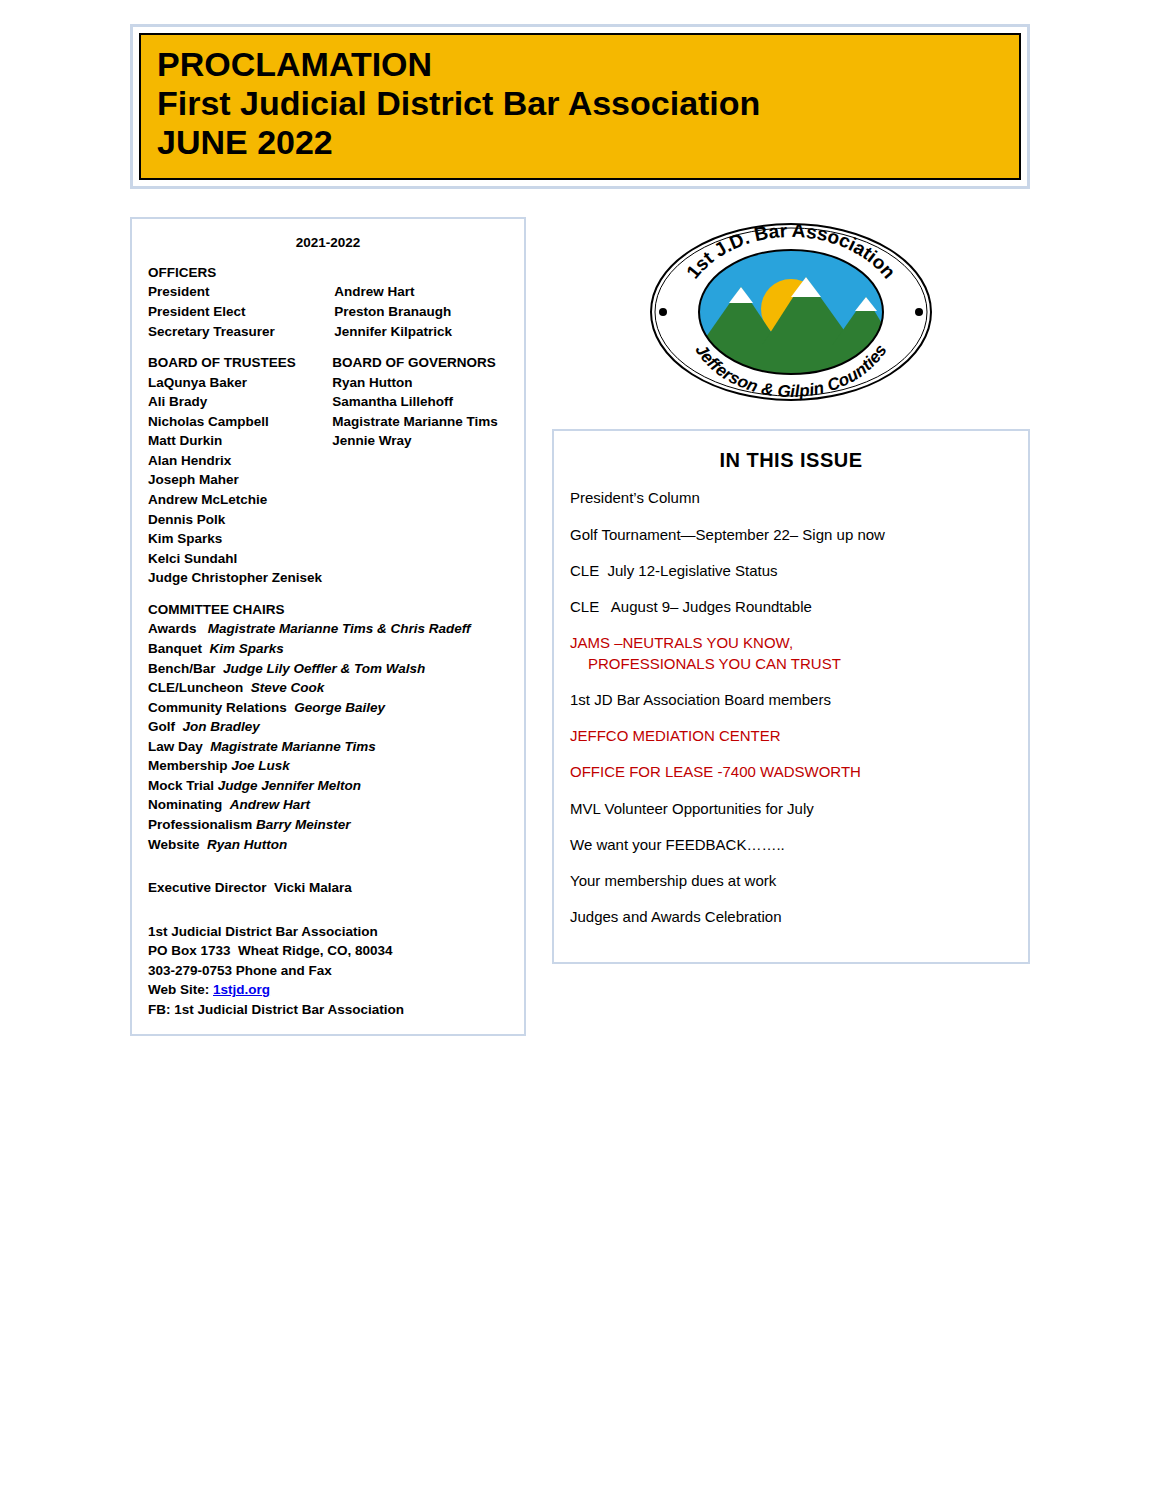PROCLAMATION
First Judicial District Bar Association
JUNE 2022
2021-2022
OFFICERS
| President | Andrew Hart |
| President Elect | Preston Branaugh |
| Secretary Treasurer | Jennifer Kilpatrick |
| BOARD OF TRUSTEES | BOARD OF GOVERNORS |
| LaQunya Baker | Ryan Hutton |
| Ali Brady | Samantha Lillehoff |
| Nicholas Campbell | Magistrate Marianne Tims |
| Matt Durkin | Jennie Wray |
| Alan Hendrix | |
| Joseph Maher | |
| Andrew McLetchie | |
| Dennis Polk | |
| Kim Sparks | |
| Kelci Sundahl | |
| Judge Christopher Zenisek | |
COMMITTEE CHAIRS
Awards Magistrate Marianne Tims & Chris Radeff
Banquet Kim Sparks
Bench/Bar Judge Lily Oeffler & Tom Walsh
CLE/Luncheon Steve Cook
Community Relations George Bailey
Golf Jon Bradley
Law Day Magistrate Marianne Tims
Membership Joe Lusk
Mock Trial Judge Jennifer Melton
Nominating Andrew Hart
Professionalism Barry Meinster
Website Ryan Hutton
Executive Director Vicki Malara
1st Judicial District Bar Association
PO Box 1733 Wheat Ridge, CO, 80034
303-279-0753 Phone and Fax
Web Site: 1stjd.org
FB: 1st Judicial District Bar Association
1st J.D. Bar Association Jefferson & Gilpin Counties
IN THIS ISSUE
President’s Column
Golf Tournament—September 22– Sign up now
CLE July 12-Legislative Status
CLE August 9– Judges Roundtable
JAMS –NEUTRALS YOU KNOW,PROFESSIONALS YOU CAN TRUST
1st JD Bar Association Board members
JEFFCO MEDIATION CENTER
OFFICE FOR LEASE -7400 WADSWORTH
MVL Volunteer Opportunities for July
We want your FEEDBACK……..
Your membership dues at work
Judges and Awards Celebration